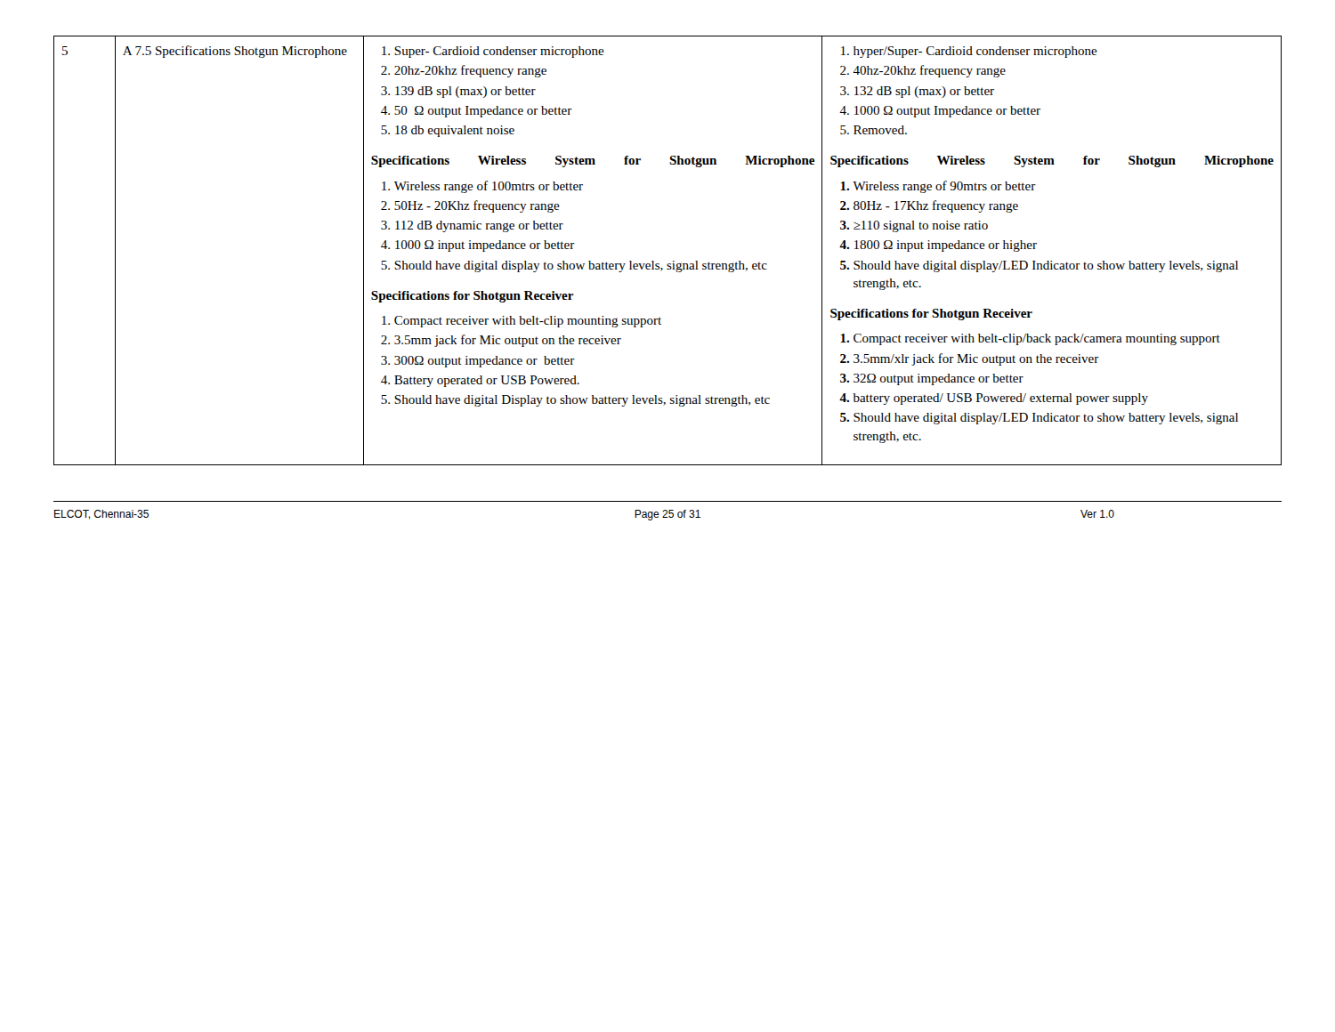| 5 | A 7.5 Specifications Shotgun Microphone | Super- Cardioid condenser microphone 20hz-20khz frequency range 139 dB spl (max) or better 50 Ω output Impedance or better 18 db equivalent noise Specifications Wireless System for Shotgun Microphone Wireless range of 100mtrs or better 50Hz - 20Khz frequency range 112 dB dynamic range or better 1000 Ω input impedance or better Should have digital display to show battery levels, signal strength, etc Specifications for Shotgun Receiver Compact receiver with belt-clip mounting support 3.5mm jack for Mic output on the receiver 300Ω output impedance or better Battery operated or USB Powered. Should have digital Display to show battery levels, signal strength, etc | hyper/Super- Cardioid condenser microphone 40hz-20khz frequency range 132 dB spl (max) or better 1000 Ω output Impedance or better Removed. Specifications Wireless System for Shotgun Microphone Wireless range of 90mtrs or better 80Hz - 17Khz frequency range ≥110 signal to noise ratio 1800 Ω input impedance or higher Should have digital display/LED Indicator to show battery levels, signal strength, etc. Specifications for Shotgun Receiver Compact receiver with belt-clip/back pack/camera mounting support 3.5mm/xlr jack for Mic output on the receiver 32Ω output impedance or better battery operated/ USB Powered/ external power supply Should have digital display/LED Indicator to show battery levels, signal strength, etc. |
ELCOT, Chennai-35
Page 25 of 31
Ver 1.0